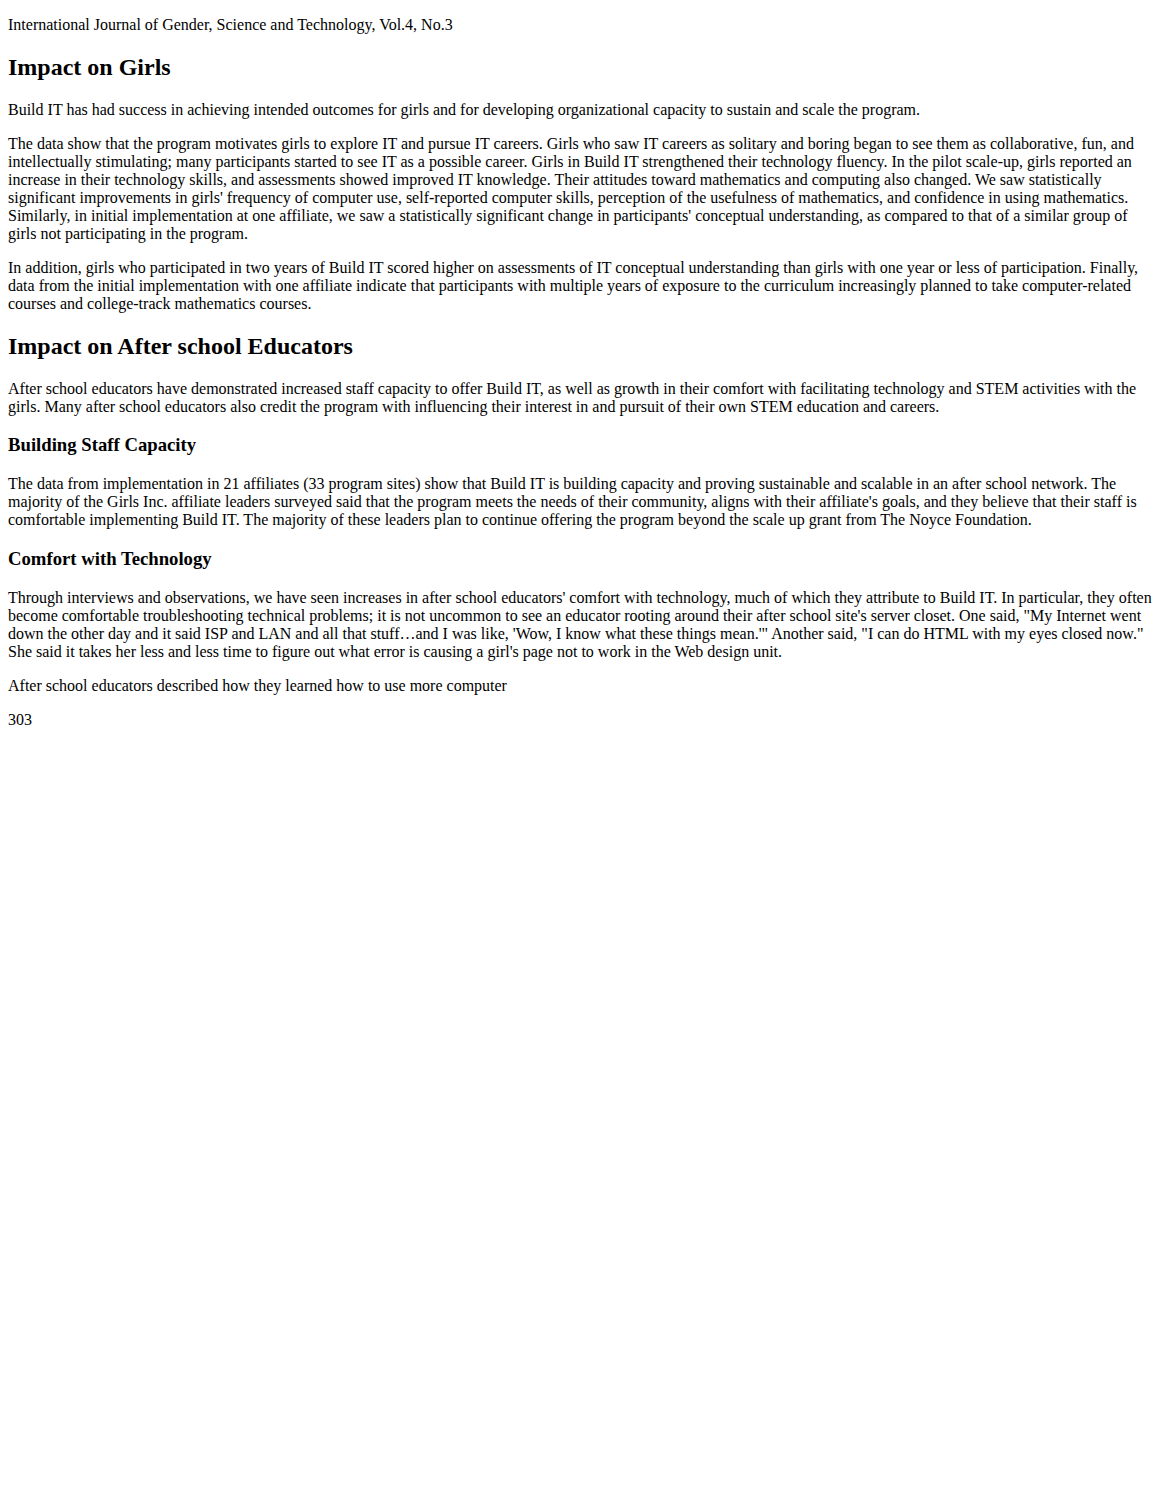International Journal of Gender, Science and Technology, Vol.4, No.3
Impact on Girls
Build IT has had success in achieving intended outcomes for girls and for developing organizational capacity to sustain and scale the program.
The data show that the program motivates girls to explore IT and pursue IT careers. Girls who saw IT careers as solitary and boring began to see them as collaborative, fun, and intellectually stimulating; many participants started to see IT as a possible career. Girls in Build IT strengthened their technology fluency. In the pilot scale-up, girls reported an increase in their technology skills, and assessments showed improved IT knowledge. Their attitudes toward mathematics and computing also changed. We saw statistically significant improvements in girls' frequency of computer use, self-reported computer skills, perception of the usefulness of mathematics, and confidence in using mathematics. Similarly, in initial implementation at one affiliate, we saw a statistically significant change in participants' conceptual understanding, as compared to that of a similar group of girls not participating in the program.
In addition, girls who participated in two years of Build IT scored higher on assessments of IT conceptual understanding than girls with one year or less of participation. Finally, data from the initial implementation with one affiliate indicate that participants with multiple years of exposure to the curriculum increasingly planned to take computer-related courses and college-track mathematics courses.
Impact on After school Educators
After school educators have demonstrated increased staff capacity to offer Build IT, as well as growth in their comfort with facilitating technology and STEM activities with the girls. Many after school educators also credit the program with influencing their interest in and pursuit of their own STEM education and careers.
Building Staff Capacity
The data from implementation in 21 affiliates (33 program sites) show that Build IT is building capacity and proving sustainable and scalable in an after school network. The majority of the Girls Inc. affiliate leaders surveyed said that the program meets the needs of their community, aligns with their affiliate's goals, and they believe that their staff is comfortable implementing Build IT. The majority of these leaders plan to continue offering the program beyond the scale up grant from The Noyce Foundation.
Comfort with Technology
Through interviews and observations, we have seen increases in after school educators' comfort with technology, much of which they attribute to Build IT. In particular, they often become comfortable troubleshooting technical problems; it is not uncommon to see an educator rooting around their after school site's server closet. One said, "My Internet went down the other day and it said ISP and LAN and all that stuff…and I was like, 'Wow, I know what these things mean.'" Another said, "I can do HTML with my eyes closed now." She said it takes her less and less time to figure out what error is causing a girl's page not to work in the Web design unit.
After school educators described how they learned how to use more computer
303